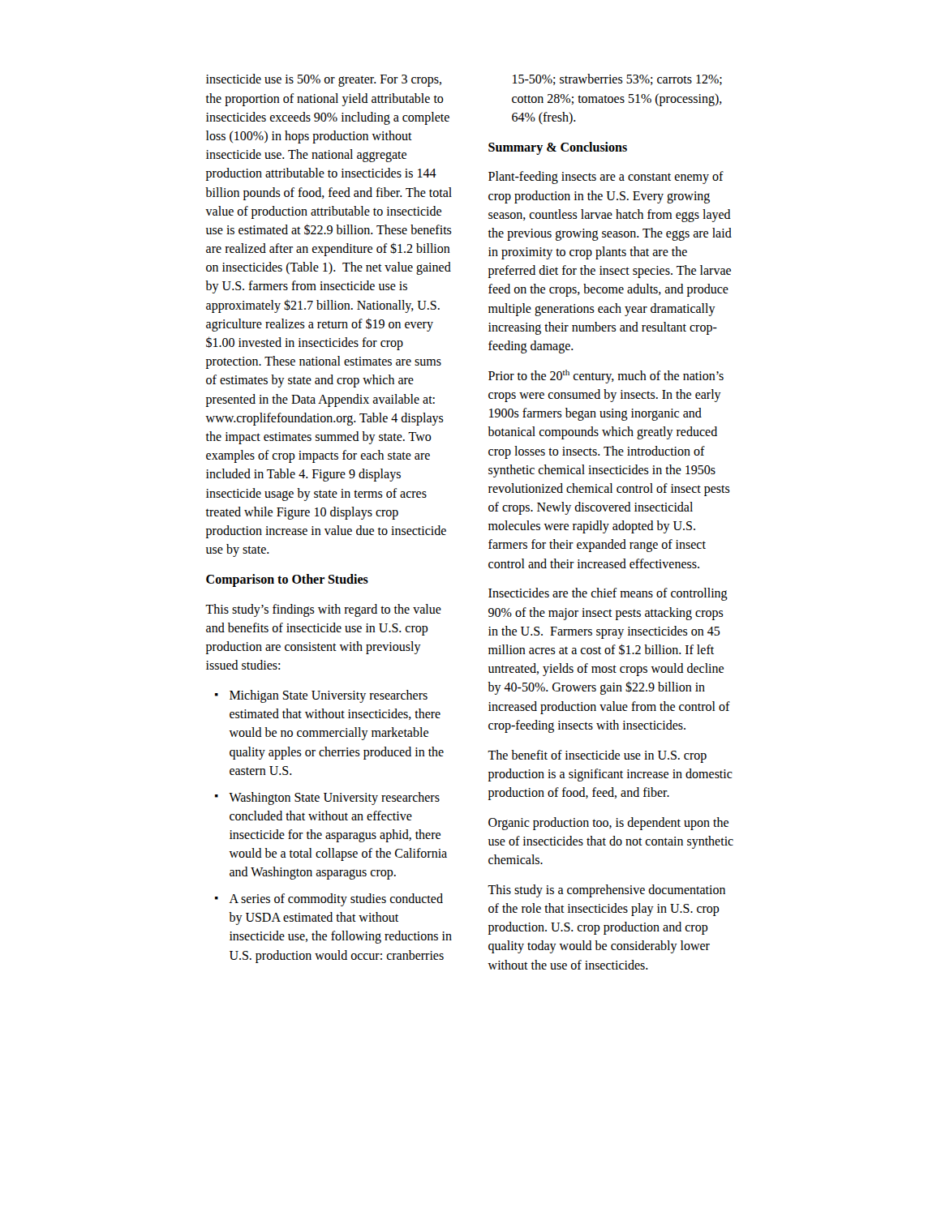insecticide use is 50% or greater. For 3 crops, the proportion of national yield attributable to insecticides exceeds 90% including a complete loss (100%) in hops production without insecticide use. The national aggregate production attributable to insecticides is 144 billion pounds of food, feed and fiber. The total value of production attributable to insecticide use is estimated at $22.9 billion. These benefits are realized after an expenditure of $1.2 billion on insecticides (Table 1). The net value gained by U.S. farmers from insecticide use is approximately $21.7 billion. Nationally, U.S. agriculture realizes a return of $19 on every $1.00 invested in insecticides for crop protection. These national estimates are sums of estimates by state and crop which are presented in the Data Appendix available at: www.croplifefoundation.org. Table 4 displays the impact estimates summed by state. Two examples of crop impacts for each state are included in Table 4. Figure 9 displays insecticide usage by state in terms of acres treated while Figure 10 displays crop production increase in value due to insecticide use by state.
Comparison to Other Studies
This study’s findings with regard to the value and benefits of insecticide use in U.S. crop production are consistent with previously issued studies:
Michigan State University researchers estimated that without insecticides, there would be no commercially marketable quality apples or cherries produced in the eastern U.S.
Washington State University researchers concluded that without an effective insecticide for the asparagus aphid, there would be a total collapse of the California and Washington asparagus crop.
A series of commodity studies conducted by USDA estimated that without insecticide use, the following reductions in U.S. production would occur: cranberries 15-50%; strawberries 53%; carrots 12%; cotton 28%; tomatoes 51% (processing), 64% (fresh).
Summary & Conclusions
Plant-feeding insects are a constant enemy of crop production in the U.S. Every growing season, countless larvae hatch from eggs layed the previous growing season. The eggs are laid in proximity to crop plants that are the preferred diet for the insect species. The larvae feed on the crops, become adults, and produce multiple generations each year dramatically increasing their numbers and resultant crop-feeding damage.
Prior to the 20th century, much of the nation’s crops were consumed by insects. In the early 1900s farmers began using inorganic and botanical compounds which greatly reduced crop losses to insects. The introduction of synthetic chemical insecticides in the 1950s revolutionized chemical control of insect pests of crops. Newly discovered insecticidal molecules were rapidly adopted by U.S. farmers for their expanded range of insect control and their increased effectiveness.
Insecticides are the chief means of controlling 90% of the major insect pests attacking crops in the U.S. Farmers spray insecticides on 45 million acres at a cost of $1.2 billion. If left untreated, yields of most crops would decline by 40-50%. Growers gain $22.9 billion in increased production value from the control of crop-feeding insects with insecticides.
The benefit of insecticide use in U.S. crop production is a significant increase in domestic production of food, feed, and fiber.
Organic production too, is dependent upon the use of insecticides that do not contain synthetic chemicals.
This study is a comprehensive documentation of the role that insecticides play in U.S. crop production. U.S. crop production and crop quality today would be considerably lower without the use of insecticides.